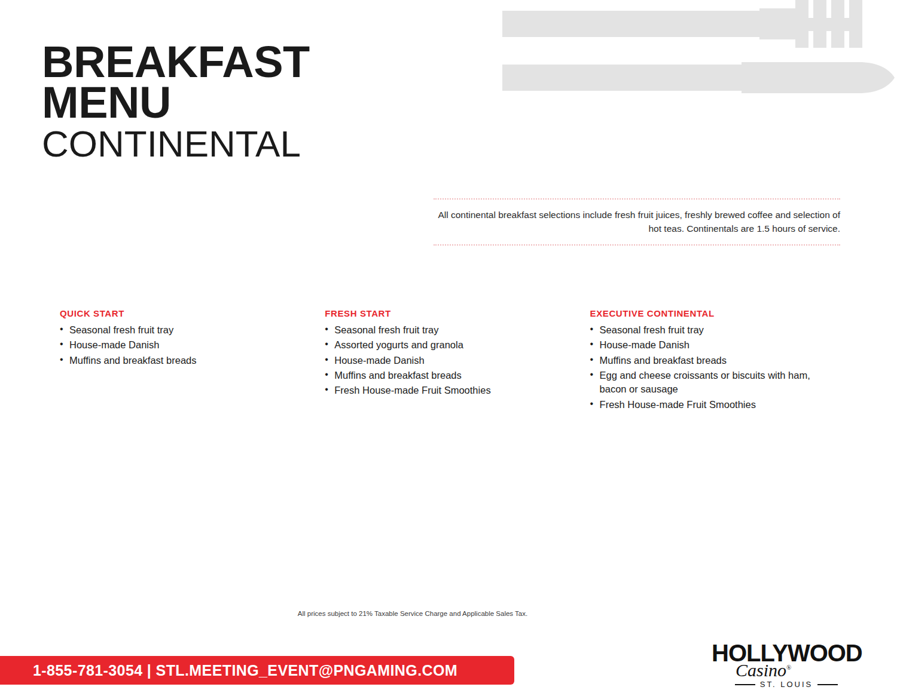Breakfast
Menu
Continental
All continental breakfast selections include fresh fruit juices, freshly brewed coffee and selection of hot teas. Continentals are 1.5 hours of service.
Quick Start
Seasonal fresh fruit tray
House-made Danish
Muffins and breakfast breads
Fresh Start
Seasonal fresh fruit tray
Assorted yogurts and granola
House-made Danish
Muffins and breakfast breads
Fresh House-made Fruit Smoothies
Executive Continental
Seasonal fresh fruit tray
House-made Danish
Muffins and breakfast breads
Egg and cheese croissants or biscuits with ham,
bacon or sausage
Fresh House-made Fruit Smoothies
All prices subject to 21% Taxable Service Charge and Applicable Sales Tax.
1-855-781-3054 | STL.MEETING_EVENT@PNGAMING.COM
HOLLYWOOD Casino® ST. LOUIS